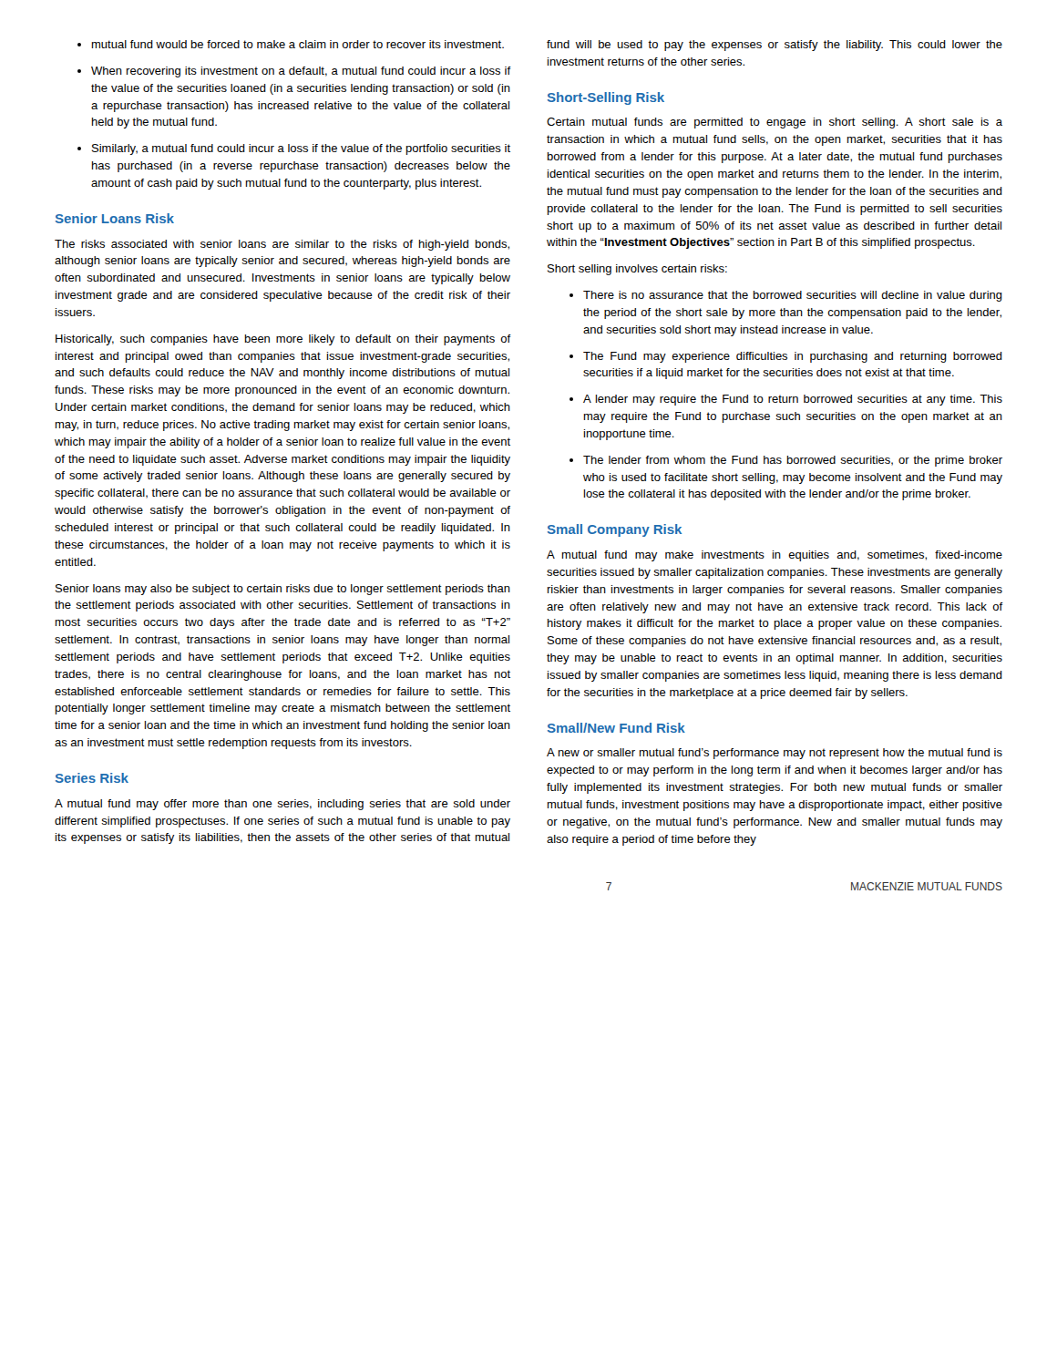mutual fund would be forced to make a claim in order to recover its investment.
When recovering its investment on a default, a mutual fund could incur a loss if the value of the securities loaned (in a securities lending transaction) or sold (in a repurchase transaction) has increased relative to the value of the collateral held by the mutual fund.
Similarly, a mutual fund could incur a loss if the value of the portfolio securities it has purchased (in a reverse repurchase transaction) decreases below the amount of cash paid by such mutual fund to the counterparty, plus interest.
Senior Loans Risk
The risks associated with senior loans are similar to the risks of high-yield bonds, although senior loans are typically senior and secured, whereas high-yield bonds are often subordinated and unsecured. Investments in senior loans are typically below investment grade and are considered speculative because of the credit risk of their issuers.
Historically, such companies have been more likely to default on their payments of interest and principal owed than companies that issue investment-grade securities, and such defaults could reduce the NAV and monthly income distributions of mutual funds. These risks may be more pronounced in the event of an economic downturn. Under certain market conditions, the demand for senior loans may be reduced, which may, in turn, reduce prices. No active trading market may exist for certain senior loans, which may impair the ability of a holder of a senior loan to realize full value in the event of the need to liquidate such asset. Adverse market conditions may impair the liquidity of some actively traded senior loans. Although these loans are generally secured by specific collateral, there can be no assurance that such collateral would be available or would otherwise satisfy the borrower's obligation in the event of non-payment of scheduled interest or principal or that such collateral could be readily liquidated. In these circumstances, the holder of a loan may not receive payments to which it is entitled.
Senior loans may also be subject to certain risks due to longer settlement periods than the settlement periods associated with other securities. Settlement of transactions in most securities occurs two days after the trade date and is referred to as “T+2” settlement. In contrast, transactions in senior loans may have longer than normal settlement periods and have settlement periods that exceed T+2. Unlike equities trades, there is no central clearinghouse for loans, and the loan market has not established enforceable settlement standards or remedies for failure to settle. This potentially longer settlement timeline may create a mismatch between the settlement time for a senior loan and the time in which an investment fund holding the senior loan as an investment must settle redemption requests from its investors.
Series Risk
A mutual fund may offer more than one series, including series that are sold under different simplified prospectuses. If one series of such a mutual fund is unable to pay its expenses or satisfy its liabilities, then the assets of the other series of that mutual fund will be used to pay the expenses or satisfy the liability. This could lower the investment returns of the other series.
Short-Selling Risk
Certain mutual funds are permitted to engage in short selling. A short sale is a transaction in which a mutual fund sells, on the open market, securities that it has borrowed from a lender for this purpose. At a later date, the mutual fund purchases identical securities on the open market and returns them to the lender. In the interim, the mutual fund must pay compensation to the lender for the loan of the securities and provide collateral to the lender for the loan. The Fund is permitted to sell securities short up to a maximum of 50% of its net asset value as described in further detail within the “Investment Objectives” section in Part B of this simplified prospectus.
Short selling involves certain risks:
There is no assurance that the borrowed securities will decline in value during the period of the short sale by more than the compensation paid to the lender, and securities sold short may instead increase in value.
The Fund may experience difficulties in purchasing and returning borrowed securities if a liquid market for the securities does not exist at that time.
A lender may require the Fund to return borrowed securities at any time. This may require the Fund to purchase such securities on the open market at an inopportune time.
The lender from whom the Fund has borrowed securities, or the prime broker who is used to facilitate short selling, may become insolvent and the Fund may lose the collateral it has deposited with the lender and/or the prime broker.
Small Company Risk
A mutual fund may make investments in equities and, sometimes, fixed-income securities issued by smaller capitalization companies. These investments are generally riskier than investments in larger companies for several reasons. Smaller companies are often relatively new and may not have an extensive track record. This lack of history makes it difficult for the market to place a proper value on these companies. Some of these companies do not have extensive financial resources and, as a result, they may be unable to react to events in an optimal manner. In addition, securities issued by smaller companies are sometimes less liquid, meaning there is less demand for the securities in the marketplace at a price deemed fair by sellers.
Small/New Fund Risk
A new or smaller mutual fund’s performance may not represent how the mutual fund is expected to or may perform in the long term if and when it becomes larger and/or has fully implemented its investment strategies. For both new mutual funds or smaller mutual funds, investment positions may have a disproportionate impact, either positive or negative, on the mutual fund’s performance. New and smaller mutual funds may also require a period of time before they
7
MACKENZIE MUTUAL FUNDS